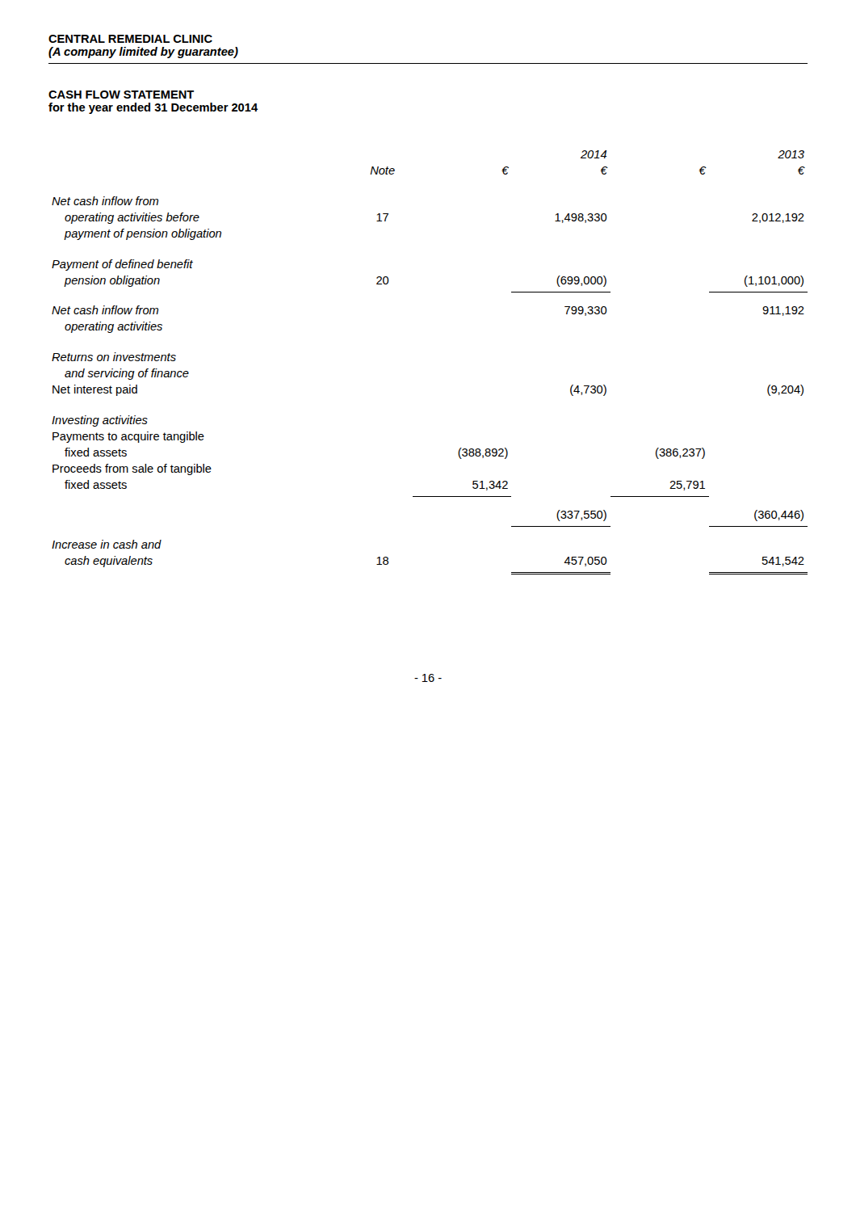CENTRAL REMEDIAL CLINIC
(A company limited by guarantee)
CASH FLOW STATEMENT
for the year ended 31 December 2014
| | | | 2014 | | 2013 |
| | Note | € | € | € | € |
| Net cash inflow from | | | | | |
| operating activities before | 17 | | 1,498,330 | | 2,012,192 |
| payment of pension obligation | | | | | |
| Payment of defined benefit | | | | | |
| pension obligation | 20 | | (699,000) | | (1,101,000) |
| Net cash inflow from | | | 799,330 | | 911,192 |
| operating activities | | | | | |
| Returns on investments | | | | | |
| and servicing of finance | | | | | |
| Net interest paid | | | (4,730) | | (9,204) |
| Investing activities | | | | | |
| Payments to acquire tangible | | | | | |
| fixed assets | | (388,892) | | (386,237) | |
| Proceeds from sale of tangible | | | | | |
| fixed assets | | 51,342 | | 25,791 | |
| | | | (337,550) | | (360,446) |
| Increase in cash and | | | | | |
| cash equivalents | 18 | | 457,050 | | 541,542 |
- 16 -